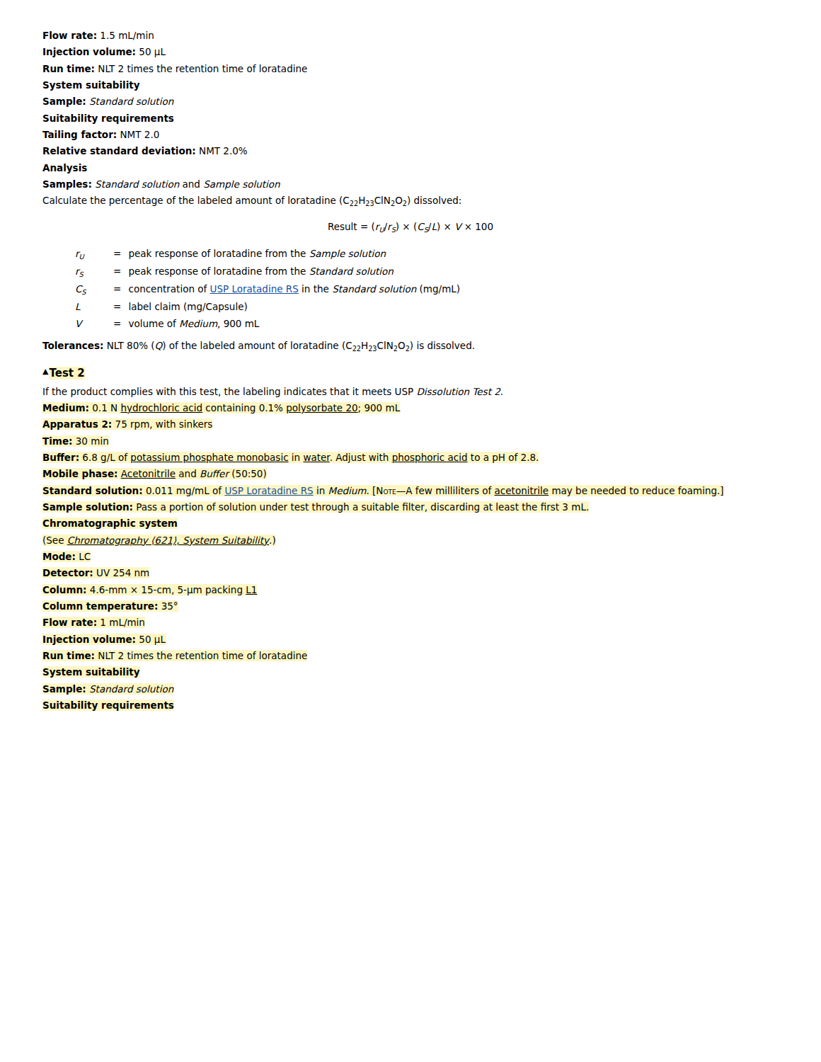Flow rate: 1.5 mL/min
Injection volume: 50 µL
Run time: NLT 2 times the retention time of loratadine
System suitability
Sample: Standard solution
Suitability requirements
Tailing factor: NMT 2.0
Relative standard deviation: NMT 2.0%
Analysis
Samples: Standard solution and Sample solution
Calculate the percentage of the labeled amount of loratadine (C22H23ClN2O2) dissolved:
Result = (rU/rS) × (CS/L) × V × 100
| r U | = | peak response of loratadine from the Sample solution |
| r S | = | peak response of loratadine from the Standard solution |
| C S | = | concentration of USP Loratadine RS in the Standard solution (mg/mL) |
| L | = | label claim (mg/Capsule) |
| V | = | volume of Medium , 900 mL |
Tolerances: NLT 80% (Q) of the labeled amount of loratadine (C22H23ClN2O2) is dissolved.
▲Test 2
If the product complies with this test, the labeling indicates that it meets USP Dissolution Test 2.
Medium: 0.1 N hydrochloric acid containing 0.1% polysorbate 20; 900 mL
Apparatus 2: 75 rpm, with sinkers
Time: 30 min
Buffer: 6.8 g/L of potassium phosphate monobasic in water. Adjust with phosphoric acid to a pH of 2.8.
Mobile phase: Acetonitrile and Buffer (50:50)
Standard solution: 0.011 mg/mL of USP Loratadine RS in Medium. [Note—A few milliliters of acetonitrile may be needed to reduce foaming.]
Sample solution: Pass a portion of solution under test through a suitable filter, discarding at least the first 3 mL.
Chromatographic system
(See Chromatography ⟨621⟩, System Suitability.)
Mode: LC
Detector: UV 254 nm
Column: 4.6-mm × 15-cm, 5-µm packing L1
Column temperature: 35°
Flow rate: 1 mL/min
Injection volume: 50 µL
Run time: NLT 2 times the retention time of loratadine
System suitability
Sample: Standard solution
Suitability requirements